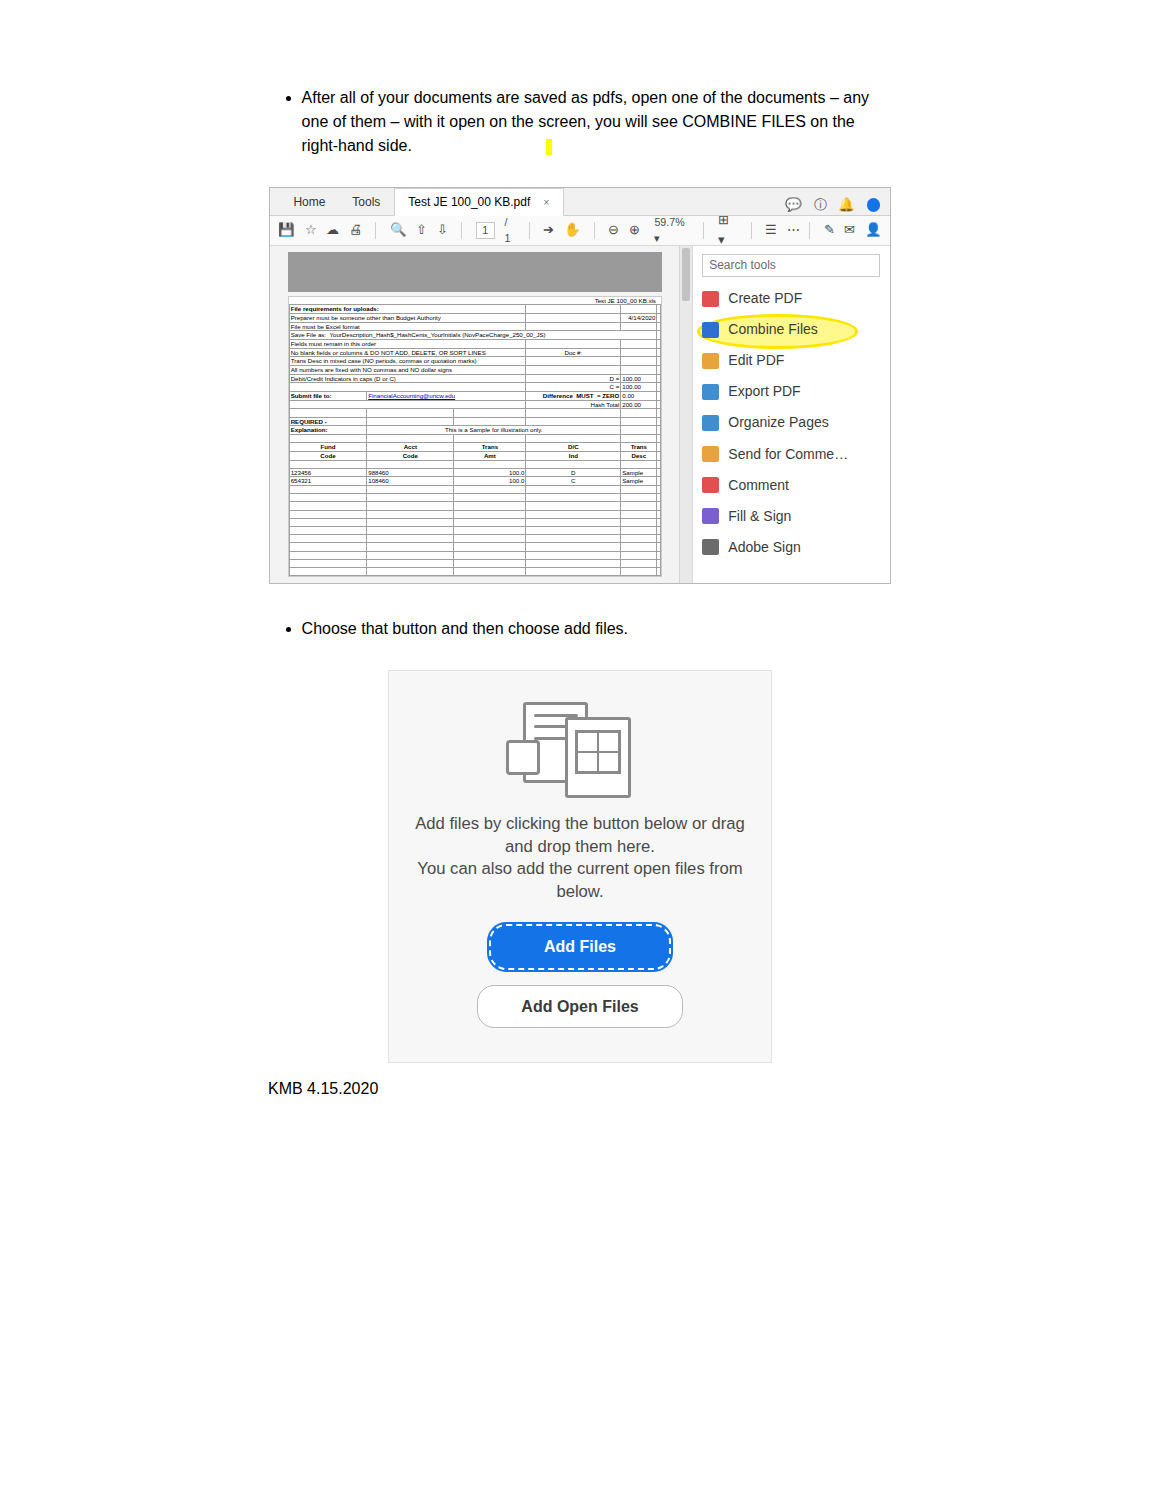After all of your documents are saved as pdfs, open one of the documents – any one of them – with it open on the screen, you will see COMBINE FILES on the right-hand side.
Home
Tools
Test JE 100_00 KB.pdf ×
💬 ⓘ 🔔
💾 ☆ ☁ 🖨 🔍 ⇧ ⇩ 1 / 1 ➔ ✋ ⊖ ⊕ 59.7% ▾ ⊞ ▾ ☰ ⋯ ✎ ✉ 👤
| | Test JE 100_00 KB.xls | |
| File requirements for uploads: | | | |
| Preparer must be someone other than Budget Authority | | 4/14/2020 | |
| File must be Excel format | | | |
| Save File as: YourDescription_Hash$_HashCents_YourInitials (NovPaceCharge_250_00_JS) | |
| Fields must remain in this order | | | |
| No blank fields or columns & DO NOT ADD, DELETE, OR SORT LINES | Doc #: | | |
| Trans Desc in mixed case (NO periods, commas or quotation marks) | | | |
| All numbers are fixed with NO commas and NO dollar signs | | | |
| Debit/Credit Indicators in caps (D or C) | D = | 100.00 | |
| | C = | 100.00 | |
| Submit file to: | FinancialAccounting@uncw.edu | Difference MUST = ZERO | 0.00 | |
| | Hash Total | 200.00 | |
| REQUIRED - | | | | | |
| Explanation: | This is a Sample for illustration only. | | |
| Fund | Acct | Trans | D/C | Trans | |
| Code | Code | Amt | Ind | Desc | |
| 123456 | 988460 | 100.0 | D | Sample | |
| 654321 | 108460 | 100.0 | C | Sample | |
Search tools
Create PDF
Combine Files
Edit PDF
Export PDF
Organize Pages
Send for Comme…
Comment
Fill & Sign
Adobe Sign
Choose that button and then choose add files.
Add files by clicking the button below or drag and drop them here.
You can also add the current open files from below.
Add Files
Add Open Files
KMB 4.15.2020